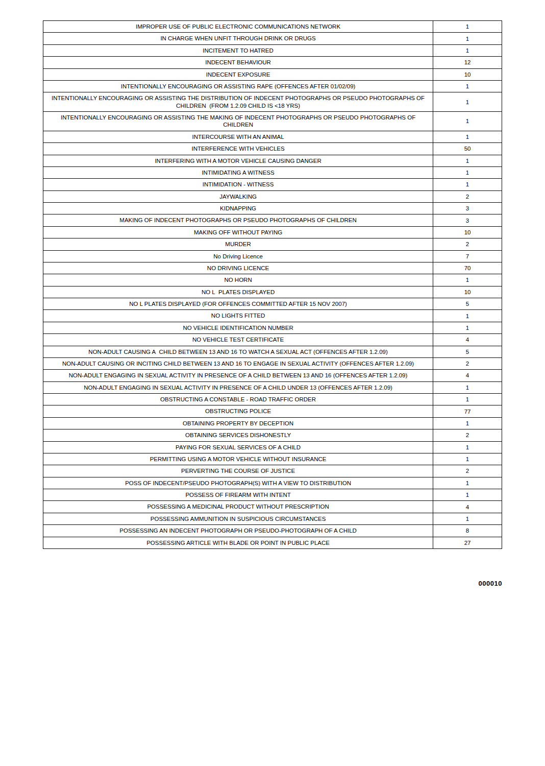| IMPROPER USE OF PUBLIC ELECTRONIC COMMUNICATIONS NETWORK | 1 |
| IN CHARGE WHEN UNFIT THROUGH DRINK OR DRUGS | 1 |
| INCITEMENT TO HATRED | 1 |
| INDECENT BEHAVIOUR | 12 |
| INDECENT EXPOSURE | 10 |
| INTENTIONALLY ENCOURAGING OR ASSISTING RAPE (OFFENCES AFTER 01/02/09) | 1 |
| INTENTIONALLY ENCOURAGING OR ASSISTING THE DISTRIBUTION OF INDECENT PHOTOGRAPHS OR PSEUDO PHOTOGRAPHS OF CHILDREN (FROM 1.2.09 CHILD IS <18 YRS) | 1 |
| INTENTIONALLY ENCOURAGING OR ASSISTING THE MAKING OF INDECENT PHOTOGRAPHS OR PSEUDO PHOTOGRAPHS OF CHILDREN | 1 |
| INTERCOURSE WITH AN ANIMAL | 1 |
| INTERFERENCE WITH VEHICLES | 50 |
| INTERFERING WITH A MOTOR VEHICLE CAUSING DANGER | 1 |
| INTIMIDATING A WITNESS | 1 |
| INTIMIDATION - WITNESS | 1 |
| JAYWALKING | 2 |
| KIDNAPPING | 3 |
| MAKING OF INDECENT PHOTOGRAPHS OR PSEUDO PHOTOGRAPHS OF CHILDREN | 3 |
| MAKING OFF WITHOUT PAYING | 10 |
| MURDER | 2 |
| No Driving Licence | 7 |
| NO DRIVING LICENCE | 70 |
| NO HORN | 1 |
| NO L PLATES DISPLAYED | 10 |
| NO L PLATES DISPLAYED (FOR OFFENCES COMMITTED AFTER 15 NOV 2007) | 5 |
| NO LIGHTS FITTED | 1 |
| NO VEHICLE IDENTIFICATION NUMBER | 1 |
| NO VEHICLE TEST CERTIFICATE | 4 |
| NON-ADULT CAUSING A CHILD BETWEEN 13 AND 16 TO WATCH A SEXUAL ACT (OFFENCES AFTER 1.2.09) | 5 |
| NON-ADULT CAUSING OR INCITING CHILD BETWEEN 13 AND 16 TO ENGAGE IN SEXUAL ACTIVITY (OFFENCES AFTER 1.2.09) | 2 |
| NON-ADULT ENGAGING IN SEXUAL ACTIVITY IN PRESENCE OF A CHILD BETWEEN 13 AND 16 (OFFENCES AFTER 1.2.09) | 4 |
| NON-ADULT ENGAGING IN SEXUAL ACTIVITY IN PRESENCE OF A CHILD UNDER 13 (OFFENCES AFTER 1.2.09) | 1 |
| OBSTRUCTING A CONSTABLE - ROAD TRAFFIC ORDER | 1 |
| OBSTRUCTING POLICE | 77 |
| OBTAINING PROPERTY BY DECEPTION | 1 |
| OBTAINING SERVICES DISHONESTLY | 2 |
| PAYING FOR SEXUAL SERVICES OF A CHILD | 1 |
| PERMITTING USING A MOTOR VEHICLE WITHOUT INSURANCE | 1 |
| PERVERTING THE COURSE OF JUSTICE | 2 |
| POSS OF INDECENT/PSEUDO PHOTOGRAPH(S) WITH A VIEW TO DISTRIBUTION | 1 |
| POSSESS OF FIREARM WITH INTENT | 1 |
| POSSESSING A MEDICINAL PRODUCT WITHOUT PRESCRIPTION | 4 |
| POSSESSING AMMUNITION IN SUSPICIOUS CIRCUMSTANCES | 1 |
| POSSESSING AN INDECENT PHOTOGRAPH OR PSEUDO-PHOTOGRAPH OF A CHILD | 8 |
| POSSESSING ARTICLE WITH BLADE OR POINT IN PUBLIC PLACE | 27 |
000010